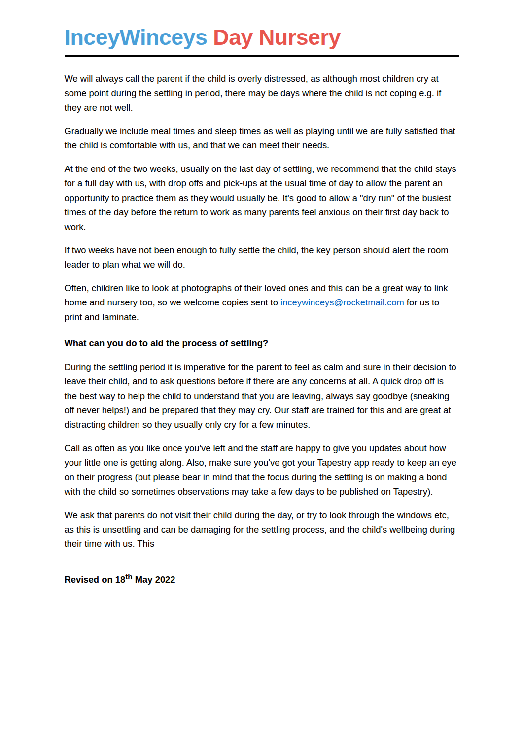InceyWinceys Day Nursery
We will always call the parent if the child is overly distressed, as although most children cry at some point during the settling in period, there may be days where the child is not coping e.g. if they are not well.
Gradually we include meal times and sleep times as well as playing until we are fully satisfied that the child is comfortable with us, and that we can meet their needs.
At the end of the two weeks, usually on the last day of settling, we recommend that the child stays for a full day with us, with drop offs and pick-ups at the usual time of day to allow the parent an opportunity to practice them as they would usually be. It's good to allow a "dry run" of the busiest times of the day before the return to work as many parents feel anxious on their first day back to work.
If two weeks have not been enough to fully settle the child, the key person should alert the room leader to plan what we will do.
Often, children like to look at photographs of their loved ones and this can be a great way to link home and nursery too, so we welcome copies sent to inceywinceys@rocketmail.com for us to print and laminate.
What can you do to aid the process of settling?
During the settling period it is imperative for the parent to feel as calm and sure in their decision to leave their child, and to ask questions before if there are any concerns at all. A quick drop off is the best way to help the child to understand that you are leaving, always say goodbye (sneaking off never helps!) and be prepared that they may cry. Our staff are trained for this and are great at distracting children so they usually only cry for a few minutes.
Call as often as you like once you've left and the staff are happy to give you updates about how your little one is getting along. Also, make sure you've got your Tapestry app ready to keep an eye on their progress (but please bear in mind that the focus during the settling is on making a bond with the child so sometimes observations may take a few days to be published on Tapestry).
We ask that parents do not visit their child during the day, or try to look through the windows etc, as this is unsettling and can be damaging for the settling process, and the child's wellbeing during their time with us. This
Revised on 18th May 2022